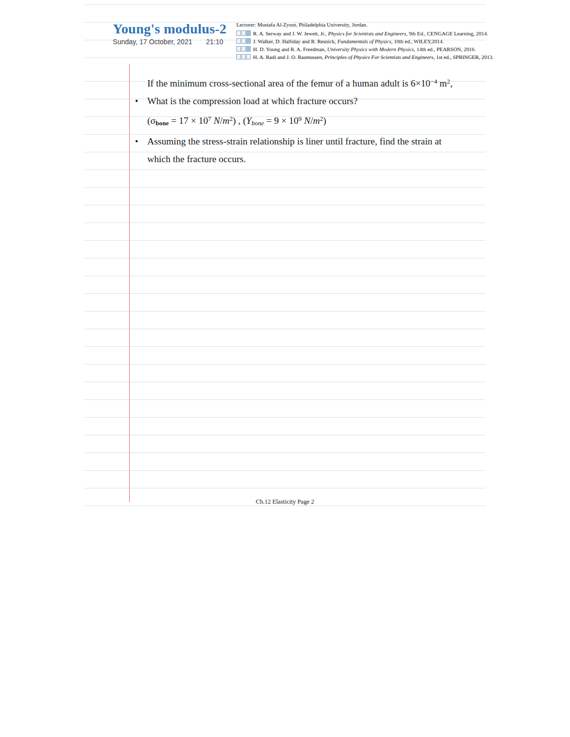Young's modulus-2
Sunday, 17 October, 202121:10
Lecturer: Mustafa Al-Zyout, Philadelphia University, Jordan.
R. A. Serway and J. W. Jewett, Jr., Physics for Scientists and Engineers, 9th Ed., CENGAGE Learning, 2014.
J. Walker, D. Halliday and R. Resnick, Fundamentals of Physics, 10th ed., WILEY,2014.
H. D. Young and R. A. Freedman, University Physics with Modern Physics, 14th ed., PEARSON, 2016.
H. A. Radi and J. O. Rasmussen, Principles of Physics For Scientists and Engineers, 1st ed., SPRINGER, 2013.
If the minimum cross-sectional area of the femur of a human adult is 6×10−4 m2,
What is the compression load at which fracture occurs?
(σbone = 17 × 107 N/m2) , (Ybone = 9 × 109 N/m2)
Assuming the stress-strain relationship is liner until fracture, find the strain at
which the fracture occurs.
Ch.12 Elasticity Page 2